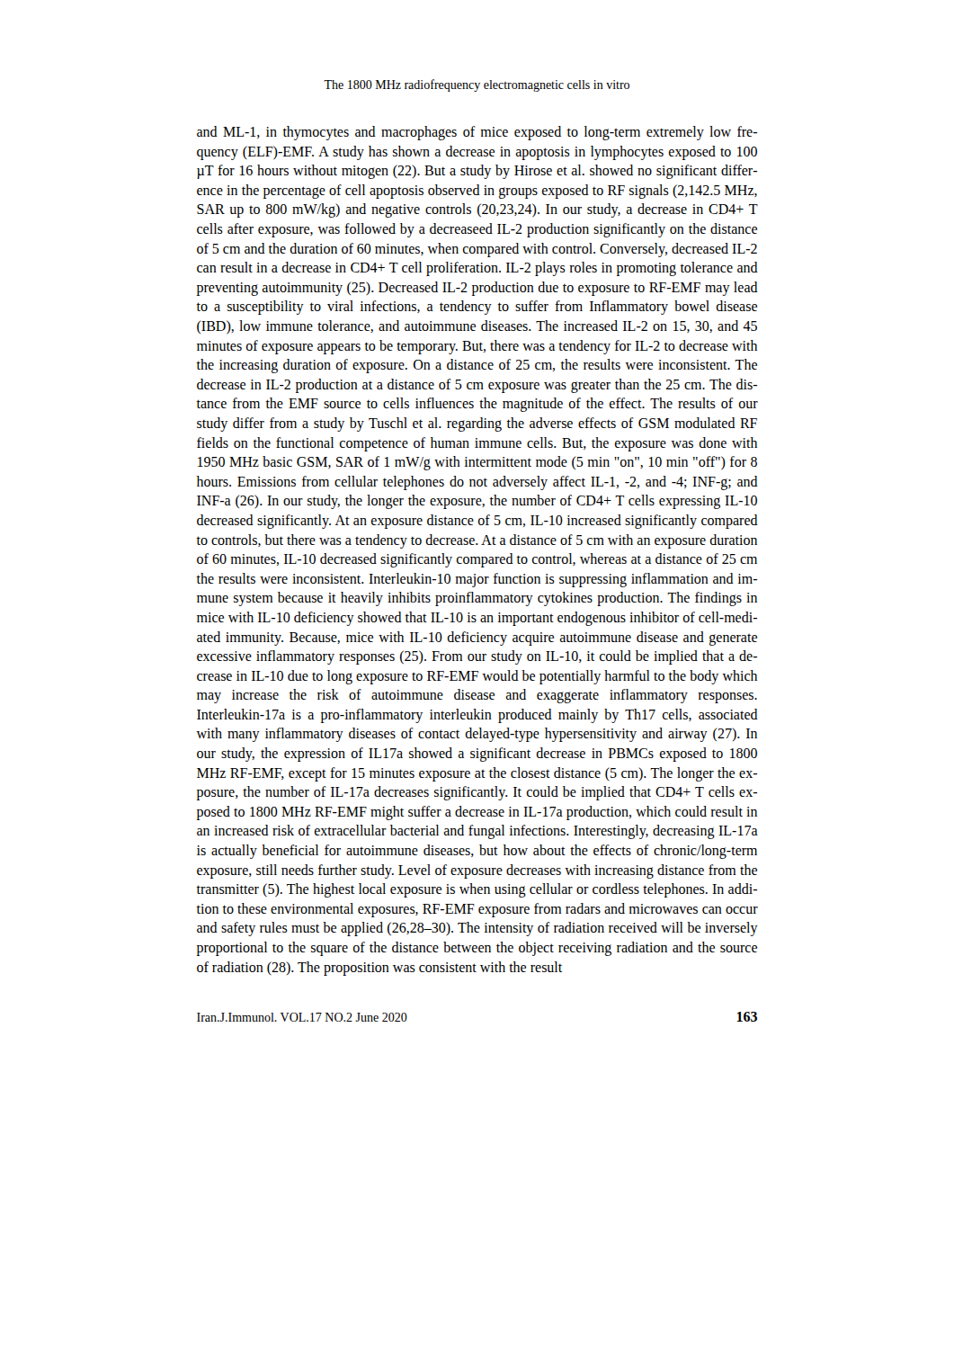The 1800 MHz radiofrequency electromagnetic cells in vitro
and ML-1, in thymocytes and macrophages of mice exposed to long-term extremely low frequency (ELF)-EMF. A study has shown a decrease in apoptosis in lymphocytes exposed to 100 µT for 16 hours without mitogen (22). But a study by Hirose et al. showed no significant difference in the percentage of cell apoptosis observed in groups exposed to RF signals (2,142.5 MHz, SAR up to 800 mW/kg) and negative controls (20,23,24). In our study, a decrease in CD4+ T cells after exposure, was followed by a decreaseed IL-2 production significantly on the distance of 5 cm and the duration of 60 minutes, when compared with control. Conversely, decreased IL-2 can result in a decrease in CD4+ T cell proliferation. IL-2 plays roles in promoting tolerance and preventing autoimmunity (25). Decreased IL-2 production due to exposure to RF-EMF may lead to a susceptibility to viral infections, a tendency to suffer from Inflammatory bowel disease (IBD), low immune tolerance, and autoimmune diseases. The increased IL-2 on 15, 30, and 45 minutes of exposure appears to be temporary. But, there was a tendency for IL-2 to decrease with the increasing duration of exposure. On a distance of 25 cm, the results were inconsistent. The decrease in IL-2 production at a distance of 5 cm exposure was greater than the 25 cm. The distance from the EMF source to cells influences the magnitude of the effect. The results of our study differ from a study by Tuschl et al. regarding the adverse effects of GSM modulated RF fields on the functional competence of human immune cells. But, the exposure was done with 1950 MHz basic GSM, SAR of 1 mW/g with intermittent mode (5 min "on", 10 min "off") for 8 hours. Emissions from cellular telephones do not adversely affect IL-1, -2, and -4; INF-g; and INF-a (26). In our study, the longer the exposure, the number of CD4+ T cells expressing IL-10 decreased significantly. At an exposure distance of 5 cm, IL-10 increased significantly compared to controls, but there was a tendency to decrease. At a distance of 5 cm with an exposure duration of 60 minutes, IL-10 decreased significantly compared to control, whereas at a distance of 25 cm the results were inconsistent. Interleukin-10 major function is suppressing inflammation and immune system because it heavily inhibits proinflammatory cytokines production. The findings in mice with IL-10 deficiency showed that IL-10 is an important endogenous inhibitor of cell-mediated immunity. Because, mice with IL-10 deficiency acquire autoimmune disease and generate excessive inflammatory responses (25). From our study on IL-10, it could be implied that a decrease in IL-10 due to long exposure to RF-EMF would be potentially harmful to the body which may increase the risk of autoimmune disease and exaggerate inflammatory responses. Interleukin-17a is a pro-inflammatory interleukin produced mainly by Th17 cells, associated with many inflammatory diseases of contact delayed-type hypersensitivity and airway (27). In our study, the expression of IL17a showed a significant decrease in PBMCs exposed to 1800 MHz RF-EMF, except for 15 minutes exposure at the closest distance (5 cm). The longer the exposure, the number of IL-17a decreases significantly. It could be implied that CD4+ T cells exposed to 1800 MHz RF-EMF might suffer a decrease in IL-17a production, which could result in an increased risk of extracellular bacterial and fungal infections. Interestingly, decreasing IL-17a is actually beneficial for autoimmune diseases, but how about the effects of chronic/long-term exposure, still needs further study. Level of exposure decreases with increasing distance from the transmitter (5). The highest local exposure is when using cellular or cordless telephones. In addition to these environmental exposures, RF-EMF exposure from radars and microwaves can occur and safety rules must be applied (26,28–30). The intensity of radiation received will be inversely proportional to the square of the distance between the object receiving radiation and the source of radiation (28). The proposition was consistent with the result
Iran.J.Immunol. VOL.17 NO.2 June 2020 163